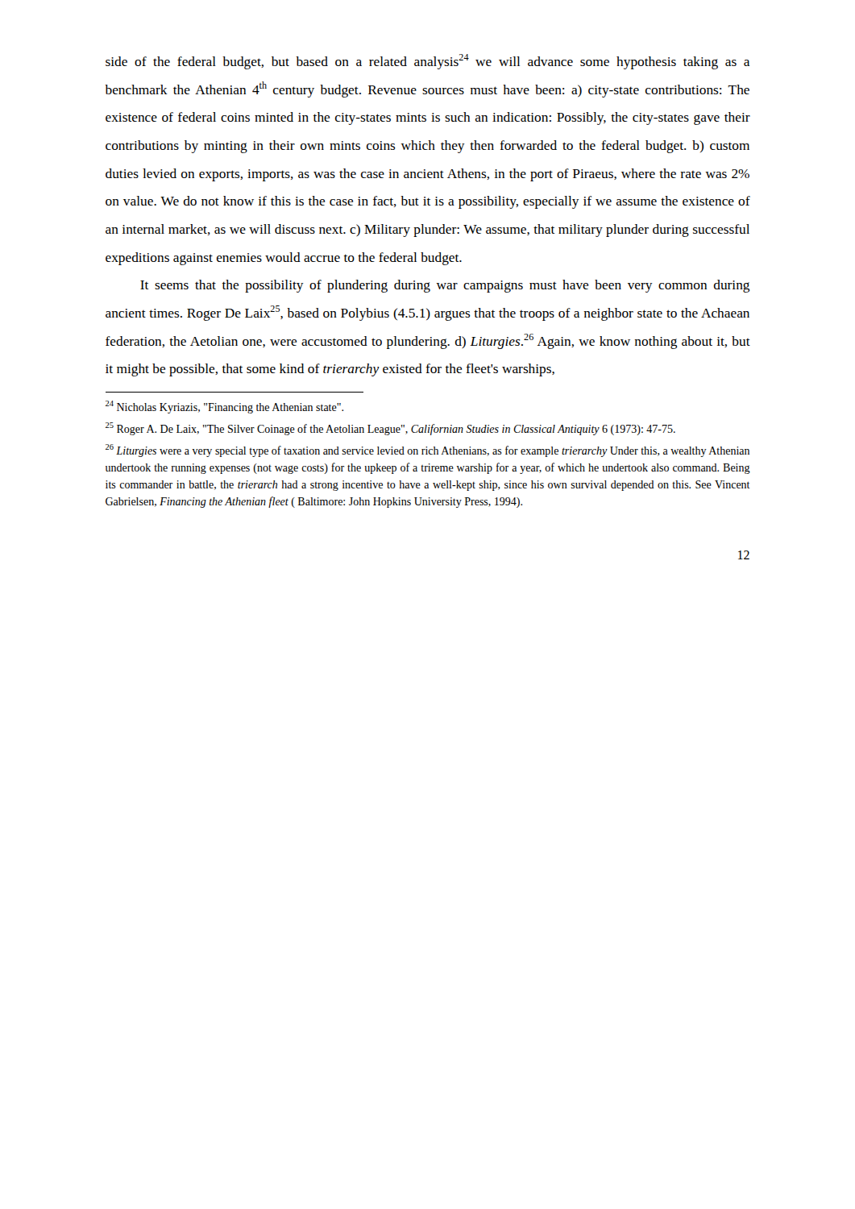side of the federal budget, but based on a related analysis24 we will advance some hypothesis taking as a benchmark the Athenian 4th century budget. Revenue sources must have been: a) city-state contributions: The existence of federal coins minted in the city-states mints is such an indication: Possibly, the city-states gave their contributions by minting in their own mints coins which they then forwarded to the federal budget. b) custom duties levied on exports, imports, as was the case in ancient Athens, in the port of Piraeus, where the rate was 2% on value. We do not know if this is the case in fact, but it is a possibility, especially if we assume the existence of an internal market, as we will discuss next. c) Military plunder: We assume, that military plunder during successful expeditions against enemies would accrue to the federal budget.
It seems that the possibility of plundering during war campaigns must have been very common during ancient times. Roger De Laix25, based on Polybius (4.5.1) argues that the troops of a neighbor state to the Achaean federation, the Aetolian one, were accustomed to plundering. d) Liturgies.26 Again, we know nothing about it, but it might be possible, that some kind of trierarchy existed for the fleet's warships,
24 Nicholas Kyriazis, "Financing the Athenian state".
25 Roger A. De Laix, "The Silver Coinage of the Aetolian League", Californian Studies in Classical Antiquity 6 (1973): 47-75.
26 Liturgies were a very special type of taxation and service levied on rich Athenians, as for example trierarchy Under this, a wealthy Athenian undertook the running expenses (not wage costs) for the upkeep of a trireme warship for a year, of which he undertook also command. Being its commander in battle, the trierarch had a strong incentive to have a well-kept ship, since his own survival depended on this. See Vincent Gabrielsen, Financing the Athenian fleet ( Baltimore: John Hopkins University Press, 1994).
12